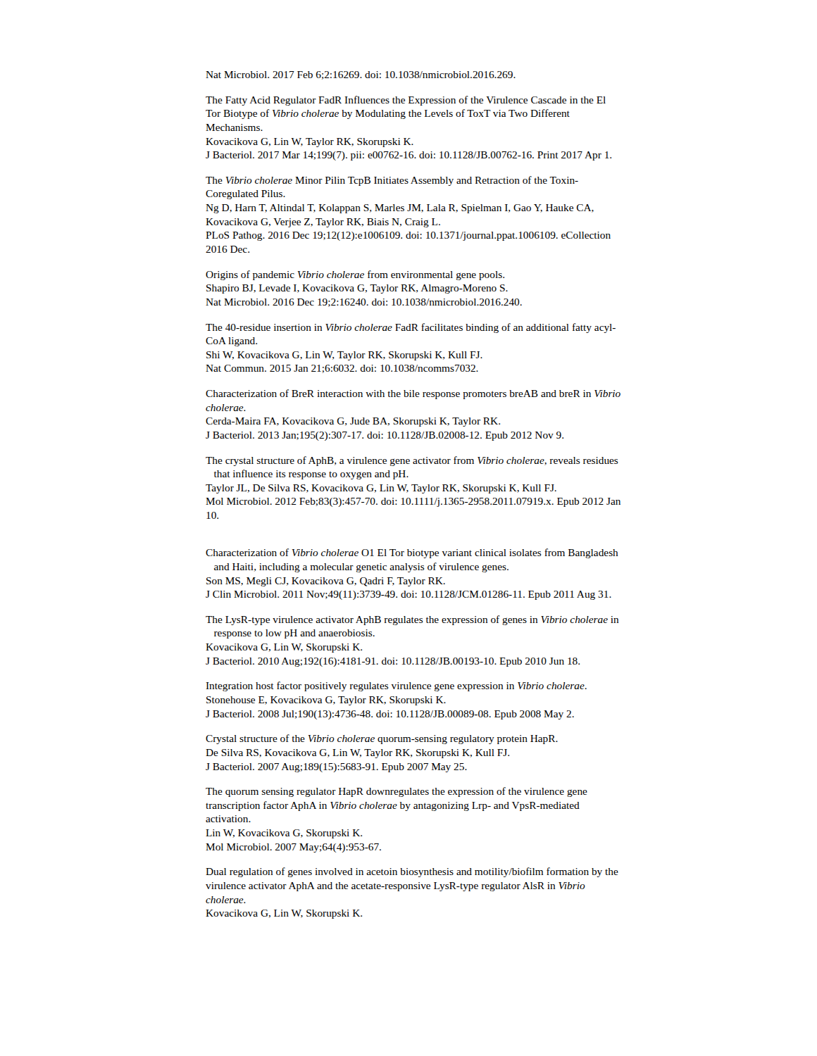Nat Microbiol. 2017 Feb 6;2:16269. doi: 10.1038/nmicrobiol.2016.269.
The Fatty Acid Regulator FadR Influences the Expression of the Virulence Cascade in the El Tor Biotype of Vibrio cholerae by Modulating the Levels of ToxT via Two Different Mechanisms.
Kovacikova G, Lin W, Taylor RK, Skorupski K.
J Bacteriol. 2017 Mar 14;199(7). pii: e00762-16. doi: 10.1128/JB.00762-16. Print 2017 Apr 1.
The Vibrio cholerae Minor Pilin TcpB Initiates Assembly and Retraction of the Toxin-Coregulated Pilus.
Ng D, Harn T, Altindal T, Kolappan S, Marles JM, Lala R, Spielman I, Gao Y, Hauke CA, Kovacikova G, Verjee Z, Taylor RK, Biais N, Craig L.
PLoS Pathog. 2016 Dec 19;12(12):e1006109. doi: 10.1371/journal.ppat.1006109. eCollection 2016 Dec.
Origins of pandemic Vibrio cholerae from environmental gene pools.
Shapiro BJ, Levade I, Kovacikova G, Taylor RK, Almagro-Moreno S.
Nat Microbiol. 2016 Dec 19;2:16240. doi: 10.1038/nmicrobiol.2016.240.
The 40-residue insertion in Vibrio cholerae FadR facilitates binding of an additional fatty acyl-CoA ligand.
Shi W, Kovacikova G, Lin W, Taylor RK, Skorupski K, Kull FJ.
Nat Commun. 2015 Jan 21;6:6032. doi: 10.1038/ncomms7032.
Characterization of BreR interaction with the bile response promoters breAB and breR in Vibrio cholerae.
Cerda-Maira FA, Kovacikova G, Jude BA, Skorupski K, Taylor RK.
J Bacteriol. 2013 Jan;195(2):307-17. doi: 10.1128/JB.02008-12. Epub 2012 Nov 9.
The crystal structure of AphB, a virulence gene activator from Vibrio cholerae, reveals residues that influence its response to oxygen and pH.
Taylor JL, De Silva RS, Kovacikova G, Lin W, Taylor RK, Skorupski K, Kull FJ.
Mol Microbiol. 2012 Feb;83(3):457-70. doi: 10.1111/j.1365-2958.2011.07919.x. Epub 2012 Jan 10.
Characterization of Vibrio cholerae O1 El Tor biotype variant clinical isolates from Bangladesh and Haiti, including a molecular genetic analysis of virulence genes.
Son MS, Megli CJ, Kovacikova G, Qadri F, Taylor RK.
J Clin Microbiol. 2011 Nov;49(11):3739-49. doi: 10.1128/JCM.01286-11. Epub 2011 Aug 31.
The LysR-type virulence activator AphB regulates the expression of genes in Vibrio cholerae in response to low pH and anaerobiosis.
Kovacikova G, Lin W, Skorupski K.
J Bacteriol. 2010 Aug;192(16):4181-91. doi: 10.1128/JB.00193-10. Epub 2010 Jun 18.
Integration host factor positively regulates virulence gene expression in Vibrio cholerae.
Stonehouse E, Kovacikova G, Taylor RK, Skorupski K.
J Bacteriol. 2008 Jul;190(13):4736-48. doi: 10.1128/JB.00089-08. Epub 2008 May 2.
Crystal structure of the Vibrio cholerae quorum-sensing regulatory protein HapR.
De Silva RS, Kovacikova G, Lin W, Taylor RK, Skorupski K, Kull FJ.
J Bacteriol. 2007 Aug;189(15):5683-91. Epub 2007 May 25.
The quorum sensing regulator HapR downregulates the expression of the virulence gene transcription factor AphA in Vibrio cholerae by antagonizing Lrp- and VpsR-mediated activation.
Lin W, Kovacikova G, Skorupski K.
Mol Microbiol. 2007 May;64(4):953-67.
Dual regulation of genes involved in acetoin biosynthesis and motility/biofilm formation by the virulence activator AphA and the acetate-responsive LysR-type regulator AlsR in Vibrio cholerae.
Kovacikova G, Lin W, Skorupski K.